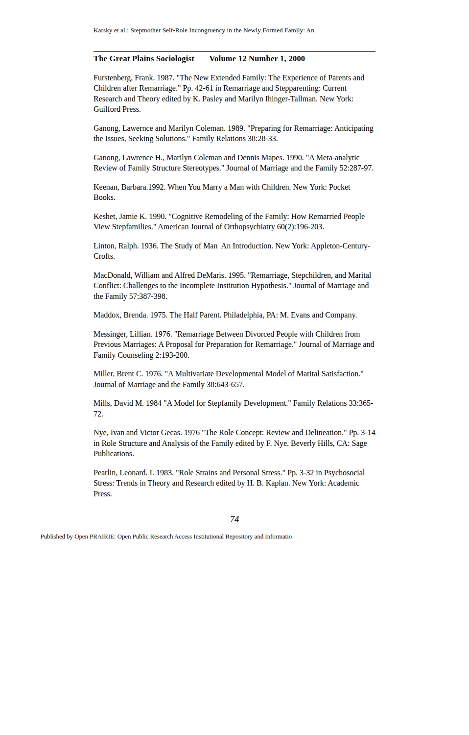Karsky et al.: Stepmother Self-Role Incongruency in the Newly Formed Family: An
The Great Plains Sociologist Volume 12 Number 1, 2000
Furstenberg, Frank. 1987. "The New Extended Family: The Experience of Parents and Children after Remarriage." Pp. 42-61 in Remarriage and Stepparenting: Current Research and Theory edited by K. Pasley and Marilyn Ihinger-Tallman. New York: Guilford Press.
Ganong, Lawernce and Marilyn Coleman. 1989. "Preparing for Remarriage: Anticipating the Issues, Seeking Solutions." Family Relations 38:28-33.
Ganong, Lawrence H., Marilyn Coleman and Dennis Mapes. 1990. "A Meta-analytic Review of Family Structure Stereotypes." Journal of Marriage and the Family 52:287-97.
Keenan, Barbara.1992. When You Marry a Man with Children. New York: Pocket Books.
Keshet, Jamie K. 1990. "Cognitive Remodeling of the Family: How Remarried People View Stepfamilies." American Journal of Orthopsychiatry 60(2):196-203.
Linton, Ralph. 1936. The Study of Man An Introduction. New York: Appleton-Century-Crofts.
MacDonald, William and Alfred DeMaris. 1995. "Remarriage, Stepchildren, and Marital Conflict: Challenges to the Incomplete Institution Hypothesis." Journal of Marriage and the Family 57:387-398.
Maddox, Brenda. 1975. The Half Parent. Philadelphia, PA: M. Evans and Company.
Messinger, Lillian. 1976. "Remarriage Between Divorced People with Children from Previous Marriages: A Proposal for Preparation for Remarriage." Journal of Marriage and Family Counseling 2:193-200.
Miller, Brent C. 1976. "A Multivariate Developmental Model of Marital Satisfaction." Journal of Marriage and the Family 38:643-657.
Mills, David M. 1984 "A Model for Stepfamily Development." Family Relations 33:365-72.
Nye, Ivan and Victor Gecas. 1976 "The Role Concept: Review and Delineation." Pp. 3-14 in Role Structure and Analysis of the Family edited by F. Nye. Beverly Hills, CA: Sage Publications.
Pearlin, Leonard. I. 1983. "Role Strains and Personal Stress." Pp. 3-32 in Psychosocial Stress: Trends in Theory and Research edited by H. B. Kaplan. New York: Academic Press.
74
Published by Open PRAIRIE: Open Public Research Access Institutional Repository and Informatio